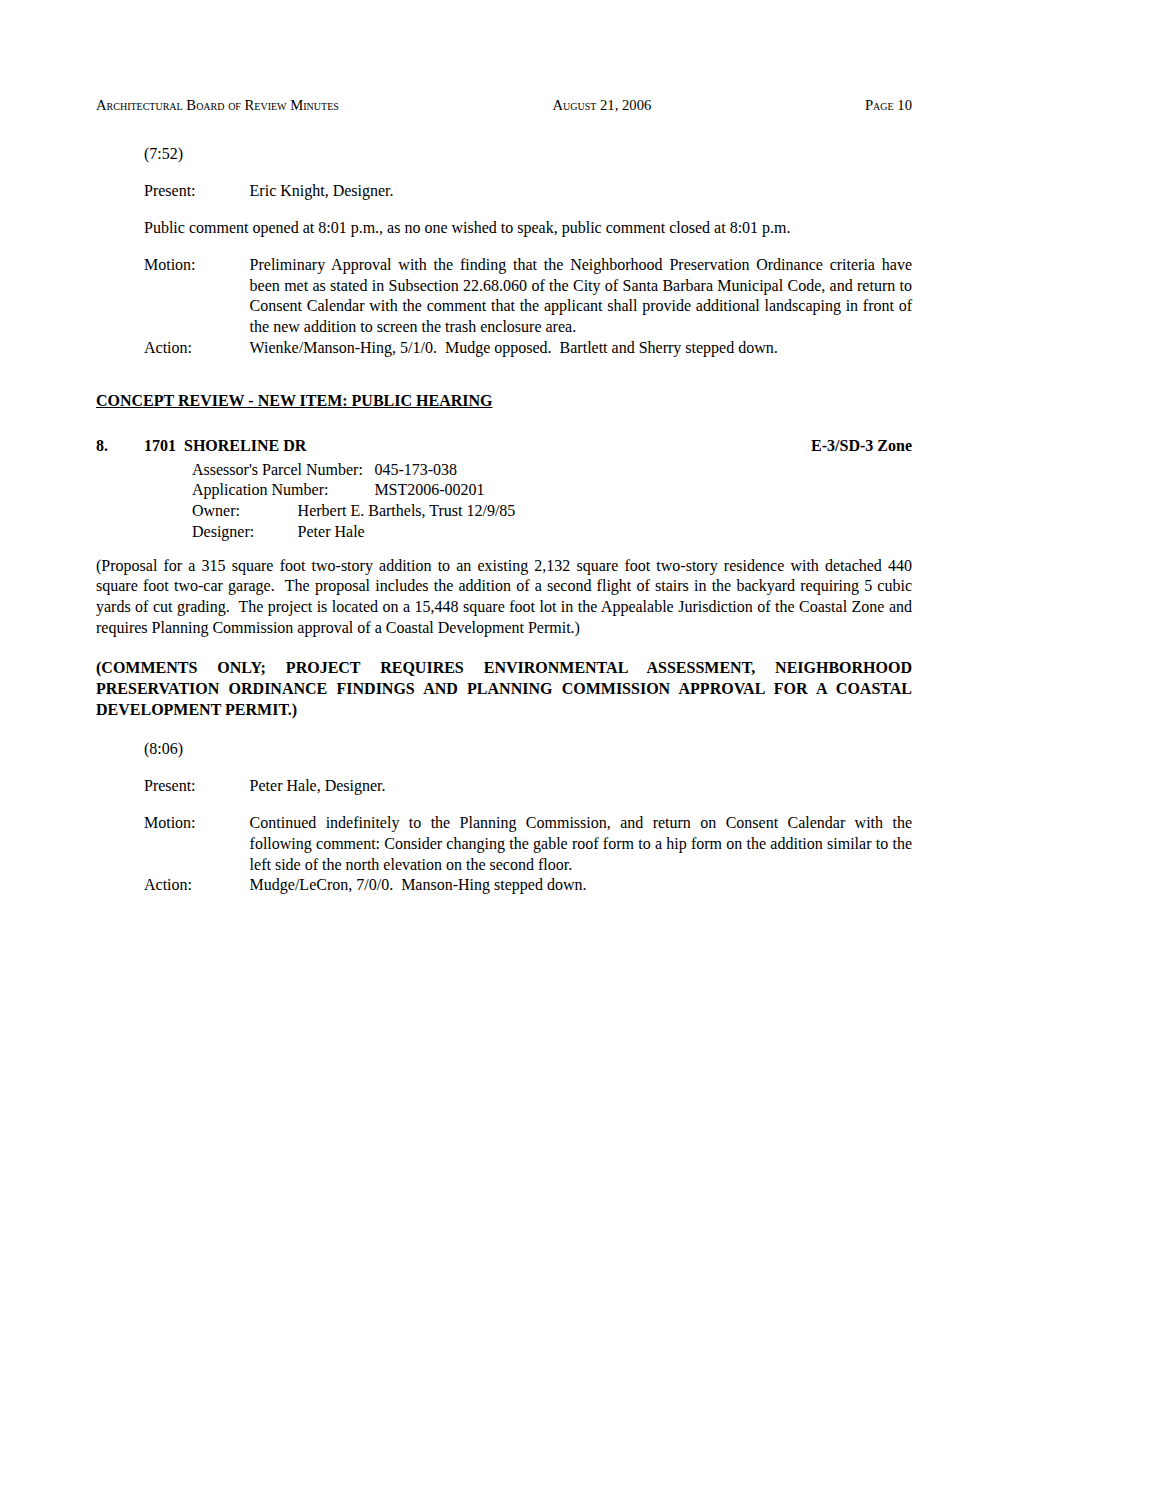Architectural Board of Review Minutes
August 21, 2006
Page 10
(7:52)
| Present: | Eric Knight, Designer. |
Public comment opened at 8:01 p.m., as no one wished to speak, public comment closed at 8:01 p.m.
| Motion: | Preliminary Approval with the finding that the Neighborhood Preservation Ordinance criteria have been met as stated in Subsection 22.68.060 of the City of Santa Barbara Municipal Code, and return to Consent Calendar with the comment that the applicant shall provide additional landscaping in front of the new addition to screen the trash enclosure area. |
| Action: | Wienke/Manson-Hing, 5/1/0. Mudge opposed. Bartlett and Sherry stepped down. |
CONCEPT REVIEW - NEW ITEM: PUBLIC HEARING
8.
1701 SHORELINE DR
E-3/SD-3 Zone
Assessor's Parcel Number:
045-173-038
Application Number:
MST2006-00201
Owner:
Herbert E. Barthels, Trust 12/9/85
Designer:
Peter Hale
(Proposal for a 315 square foot two-story addition to an existing 2,132 square foot two-story residence with detached 440 square foot two-car garage. The proposal includes the addition of a second flight of stairs in the backyard requiring 5 cubic yards of cut grading. The project is located on a 15,448 square foot lot in the Appealable Jurisdiction of the Coastal Zone and requires Planning Commission approval of a Coastal Development Permit.)
(COMMENTS ONLY; PROJECT REQUIRES ENVIRONMENTAL ASSESSMENT, NEIGHBORHOOD PRESERVATION ORDINANCE FINDINGS AND PLANNING COMMISSION APPROVAL FOR A COASTAL DEVELOPMENT PERMIT.)
(8:06)
| Present: | Peter Hale, Designer. |
| Motion: | Continued indefinitely to the Planning Commission, and return on Consent Calendar with the following comment: Consider changing the gable roof form to a hip form on the addition similar to the left side of the north elevation on the second floor. |
| Action: | Mudge/LeCron, 7/0/0. Manson-Hing stepped down. |